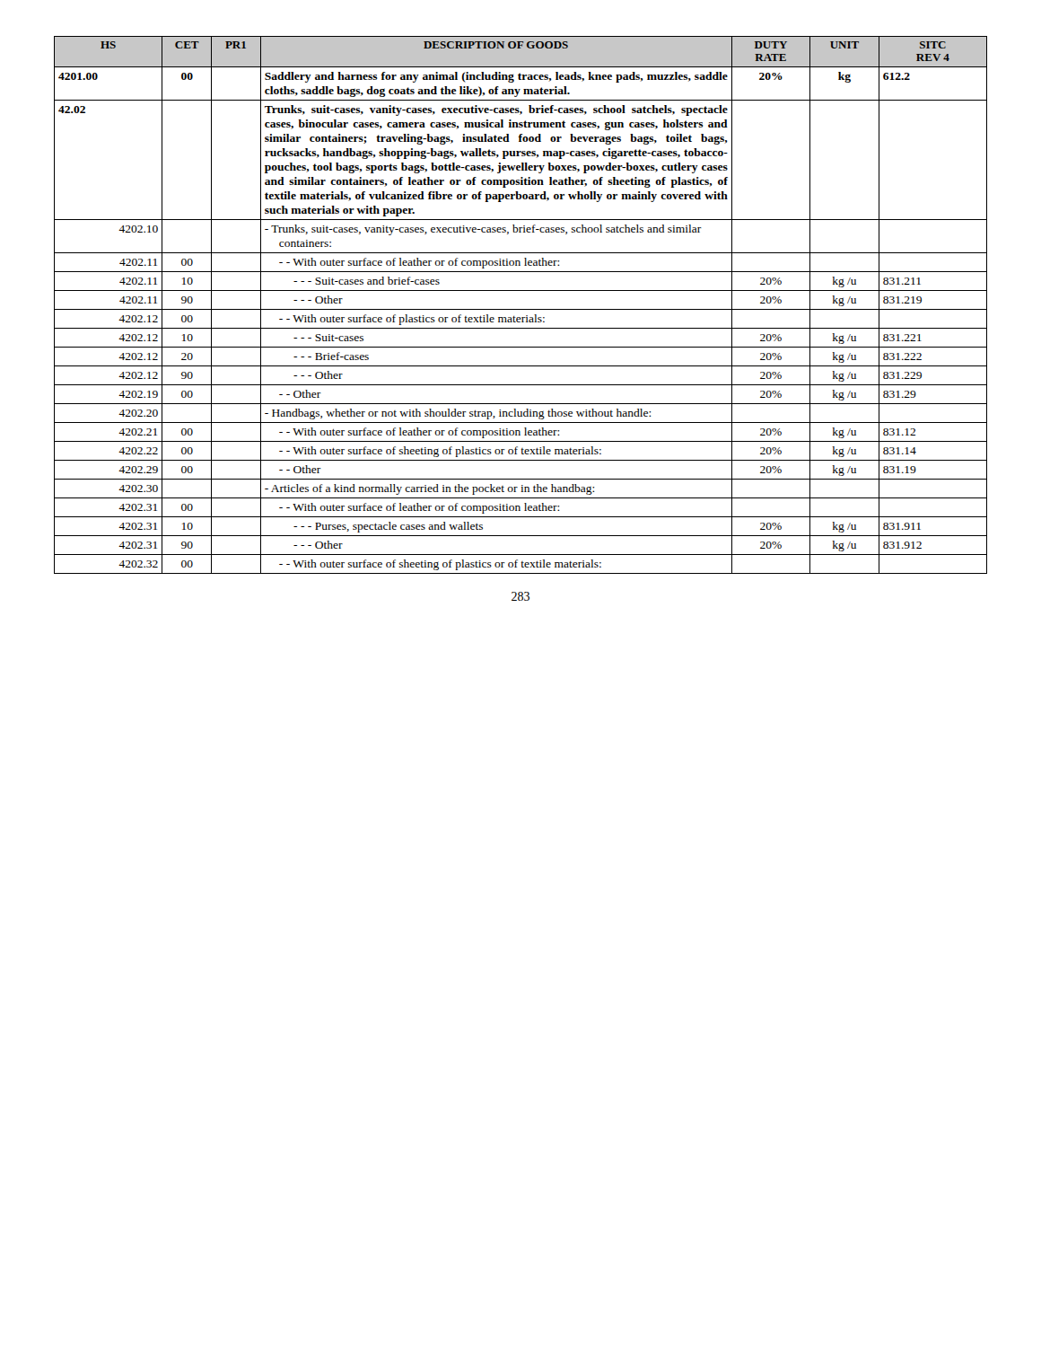| HS | CET | PR1 | DESCRIPTION OF GOODS | DUTY RATE | UNIT | SITC REV 4 |
| --- | --- | --- | --- | --- | --- | --- |
| 4201.00 | 00 | | Saddlery and harness for any animal (including traces, leads, knee pads, muzzles, saddle cloths, saddle bags, dog coats and the like), of any material. | 20% | kg | 612.2 |
| 42.02 | | | Trunks, suit-cases, vanity-cases, executive-cases, brief-cases, school satchels, spectacle cases, binocular cases, camera cases, musical instrument cases, gun cases, holsters and similar containers; traveling-bags, insulated food or beverages bags, toilet bags, rucksacks, handbags, shopping-bags, wallets, purses, map-cases, cigarette-cases, tobacco-pouches, tool bags, sports bags, bottle-cases, jewellery boxes, powder-boxes, cutlery cases and similar containers, of leather or of composition leather, of sheeting of plastics, of textile materials, of vulcanized fibre or of paperboard, or wholly or mainly covered with such materials or with paper. | | | |
| 4202.10 | | | - Trunks, suit-cases, vanity-cases, executive-cases, brief-cases, school satchels and similar containers: | | | |
| 4202.11 | 00 | | - - With outer surface of leather or of composition leather: | | | |
| 4202.11 | 10 | | - - - Suit-cases and brief-cases | 20% | kg /u | 831.211 |
| 4202.11 | 90 | | - - - Other | 20% | kg /u | 831.219 |
| 4202.12 | 00 | | - - With outer surface of plastics or of textile materials: | | | |
| 4202.12 | 10 | | - - - Suit-cases | 20% | kg /u | 831.221 |
| 4202.12 | 20 | | - - - Brief-cases | 20% | kg /u | 831.222 |
| 4202.12 | 90 | | - - - Other | 20% | kg /u | 831.229 |
| 4202.19 | 00 | | - - Other | 20% | kg /u | 831.29 |
| 4202.20 | | | - Handbags, whether or not with shoulder strap, including those without handle: | | | |
| 4202.21 | 00 | | - - With outer surface of leather or of composition leather: | 20% | kg /u | 831.12 |
| 4202.22 | 00 | | - - With outer surface of sheeting of plastics or of textile materials: | 20% | kg /u | 831.14 |
| 4202.29 | 00 | | - - Other | 20% | kg /u | 831.19 |
| 4202.30 | | | - Articles of a kind normally carried in the pocket or in the handbag: | | | |
| 4202.31 | 00 | | - - With outer surface of leather or of composition leather: | | | |
| 4202.31 | 10 | | - - - Purses, spectacle cases and wallets | 20% | kg /u | 831.911 |
| 4202.31 | 90 | | - - - Other | 20% | kg /u | 831.912 |
| 4202.32 | 00 | | - - With outer surface of sheeting of plastics or of textile materials: | | | |
283